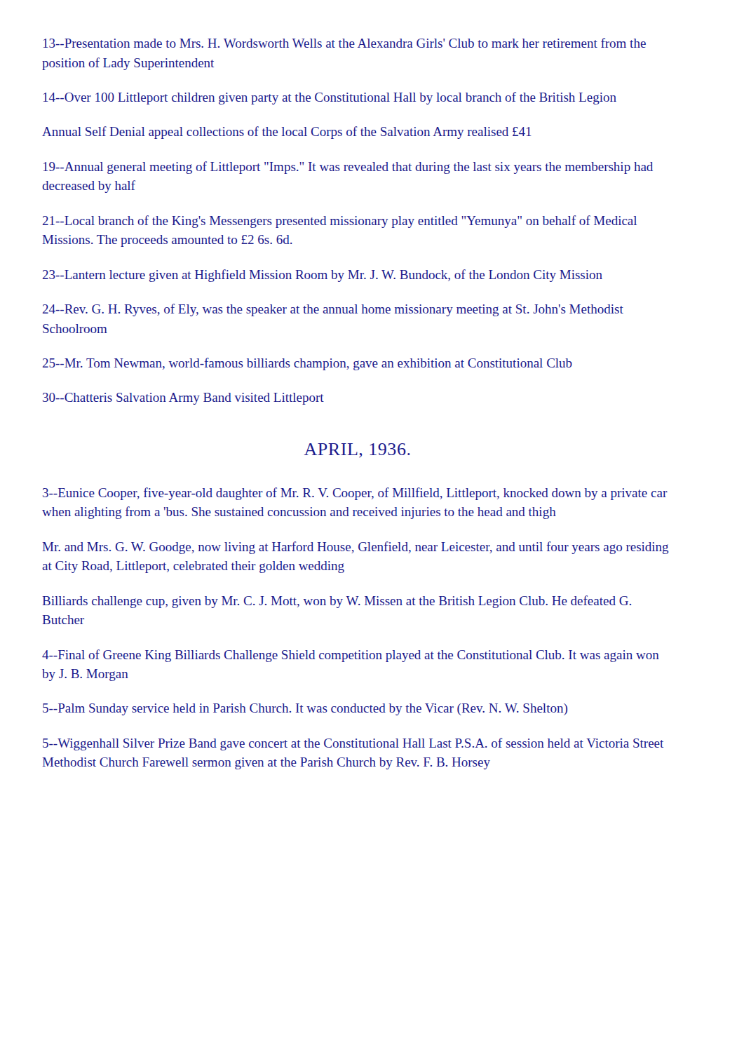13--Presentation made to Mrs. H. Wordsworth Wells at the Alexandra Girls' Club to mark her retirement from the position of Lady Superintendent
14--Over 100 Littleport children given party at the Constitutional Hall by local branch of the British Legion
Annual Self Denial appeal collections of the local Corps of the Salvation Army realised £41
19--Annual general meeting of Littleport "Imps." It was revealed that during the last six years the membership had decreased by half
21--Local branch of the King's Messengers presented missionary play entitled "Yemunya" on behalf of Medical Missions. The proceeds amounted to £2 6s. 6d.
23--Lantern lecture given at Highfield Mission Room by Mr. J. W. Bundock, of the London City Mission
24--Rev. G. H. Ryves, of Ely, was the speaker at the annual home missionary meeting at St. John's Methodist Schoolroom
25--Mr. Tom Newman, world-famous billiards champion, gave an exhibition at Constitutional Club
30--Chatteris Salvation Army Band visited Littleport
APRIL, 1936.
3--Eunice Cooper, five-year-old daughter of Mr. R. V. Cooper, of Millfield, Littleport, knocked down by a private car when alighting from a 'bus. She sustained concussion and received injuries to the head and thigh
Mr. and Mrs. G. W. Goodge, now living at Harford House, Glenfield, near Leicester, and until four years ago residing at City Road, Littleport, celebrated their golden wedding
Billiards challenge cup, given by Mr. C. J. Mott, won by W. Missen at the British Legion Club. He defeated G. Butcher
4--Final of Greene King Billiards Challenge Shield competition played at the Constitutional Club. It was again won by J. B. Morgan
5--Palm Sunday service held in Parish Church. It was conducted by the Vicar (Rev. N. W. Shelton)
5--Wiggenhall Silver Prize Band gave concert at the Constitutional Hall Last P.S.A. of session held at Victoria Street Methodist Church Farewell sermon given at the Parish Church by Rev. F. B. Horsey